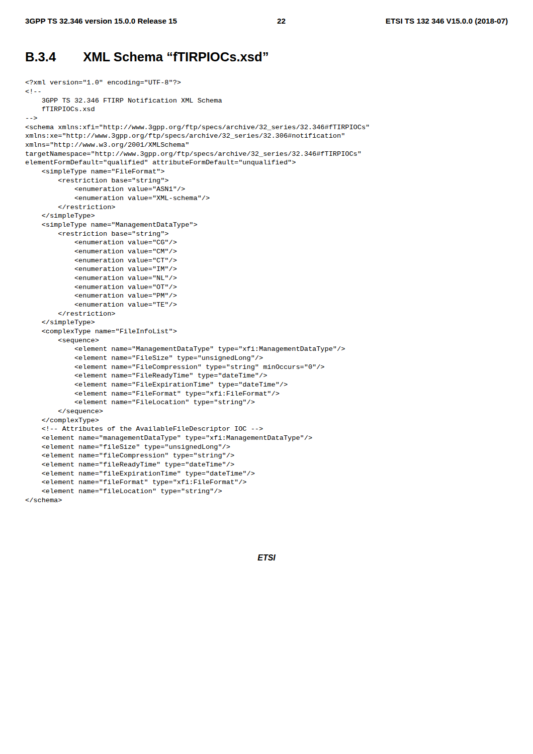3GPP TS 32.346 version 15.0.0 Release 15 22 ETSI TS 132 346 V15.0.0 (2018-07)
B.3.4 XML Schema “fTIRPIOCs.xsd”
<?xml version="1.0" encoding="UTF-8"?>
<!--
    3GPP TS 32.346 FTIRP Notification XML Schema
    fTIRPIOCs.xsd
-->
<schema xmlns:xfi="http://www.3gpp.org/ftp/specs/archive/32_series/32.346#fTIRPIOCs"
xmlns:xe="http://www.3gpp.org/ftp/specs/archive/32_series/32.306#notification"
xmlns="http://www.w3.org/2001/XMLSchema"
targetNamespace="http://www.3gpp.org/ftp/specs/archive/32_series/32.346#fTIRPIOCs"
elementFormDefault="qualified" attributeFormDefault="unqualified">
    <simpleType name="FileFormat">
        <restriction base="string">
            <enumeration value="ASN1"/>
            <enumeration value="XML-schema"/>
        </restriction>
    </simpleType>
    <simpleType name="ManagementDataType">
        <restriction base="string">
            <enumeration value="CG"/>
            <enumeration value="CM"/>
            <enumeration value="CT"/>
            <enumeration value="IM"/>
            <enumeration value="NL"/>
            <enumeration value="OT"/>
            <enumeration value="PM"/>
            <enumeration value="TE"/>
        </restriction>
    </simpleType>
    <complexType name="FileInfoList">
        <sequence>
            <element name="ManagementDataType" type="xfi:ManagementDataType"/>
            <element name="FileSize" type="unsignedLong"/>
            <element name="FileCompression" type="string" minOccurs="0"/>
            <element name="FileReadyTime" type="dateTime"/>
            <element name="FileExpirationTime" type="dateTime"/>
            <element name="FileFormat" type="xfi:FileFormat"/>
            <element name="FileLocation" type="string"/>
        </sequence>
    </complexType>
    <!-- Attributes of the AvailableFileDescriptor IOC -->
    <element name="managementDataType" type="xfi:ManagementDataType"/>
    <element name="fileSize" type="unsignedLong"/>
    <element name="fileCompression" type="string"/>
    <element name="fileReadyTime" type="dateTime"/>
    <element name="fileExpirationTime" type="dateTime"/>
    <element name="fileFormat" type="xfi:FileFormat"/>
    <element name="fileLocation" type="string"/>
</schema>
ETSI